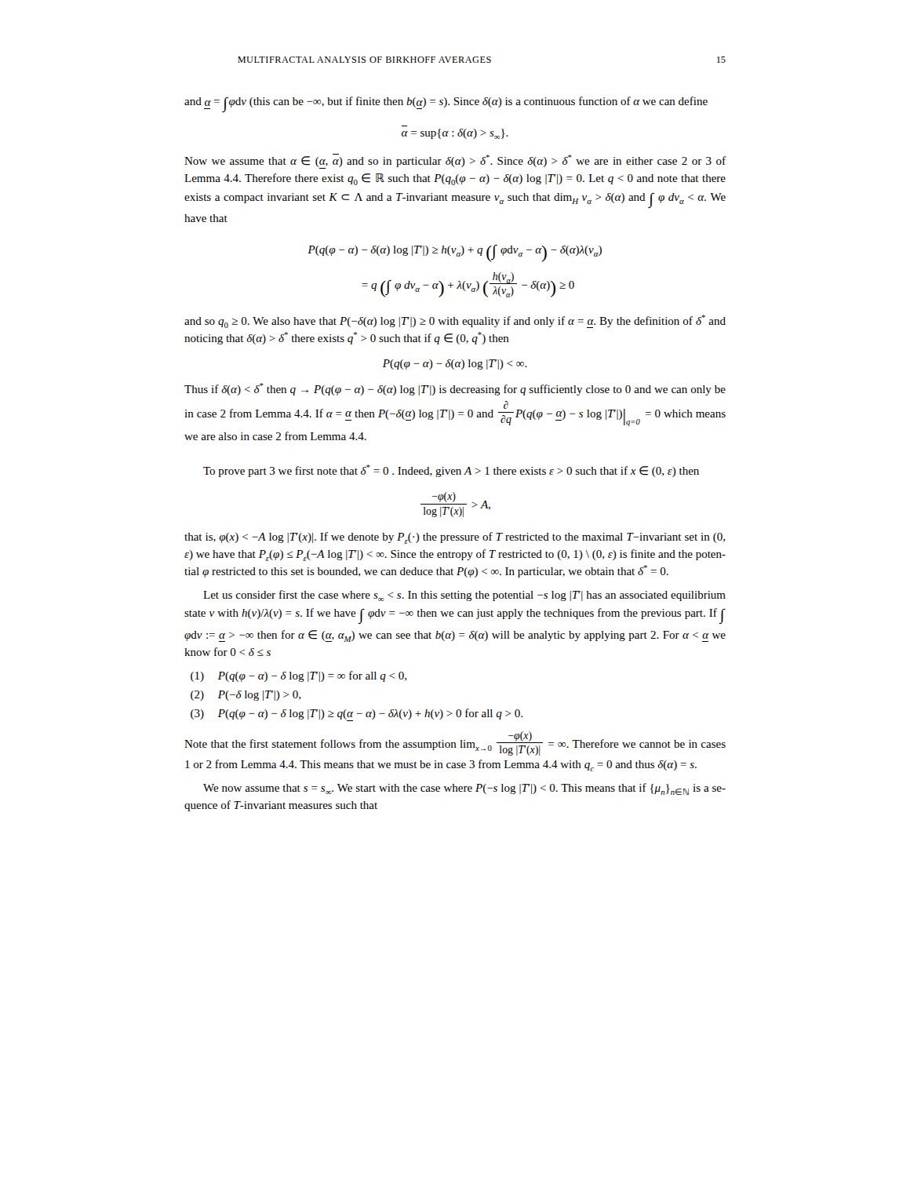MULTIFRACTAL ANALYSIS OF BIRKHOFF AVERAGES 15
and α = ∫φdν (this can be −∞, but if finite then b(α) = s). Since δ(α) is a continuous function of α we can define
α = sup{α : δ(α) > s∞}.
Now we assume that α ∈ (α, α) and so in particular δ(α) > δ*. Since δ(α) > δ* we are in either case 2 or 3 of Lemma 4.4. Therefore there exist q0 ∈ ℝ such that P(q0(φ − α) − δ(α) log |T′|) = 0. Let q < 0 and note that there exists a compact invariant set K ⊂ Λ and a T-invariant measure να such that dimH να > δ(α) and ∫ φ dνα < α. We have that
P(q(φ − α) − δ(α) log |T′|) ≥ h(να) + q (∫ φdνα − α) − δ(α)λ(να) = q (∫ φ dνα − α) + λ(να) (h(να) λ(να) − δ(α)) ≥ 0
and so q0 ≥ 0. We also have that P(−δ(α) log |T′|) ≥ 0 with equality if and only if α = α. By the definition of δ* and noticing that δ(α) > δ* there exists q* > 0 such that if q ∈ (0, q*) then
P(q(φ − α) − δ(α) log |T′|) < ∞.
Thus if δ(α) < δ* then q → P(q(φ − α) − δ(α) log |T′|) is decreasing for q sufficiently close to 0 and we can only be in case 2 from Lemma 4.4. If α = α then P(−δ(α) log |T′|) = 0 and ∂∂q P(q(φ − α) − s log |T′|)|q=0 = 0 which means we are also in case 2 from Lemma 4.4.
To prove part 3 we first note that δ* = 0 . Indeed, given A > 1 there exists ε > 0 such that if x ∈ (0, ε) then
−φ(x) log |T′(x)| > A,
that is, φ(x) < −A log |T′(x)|. If we denote by Pε(·) the pressure of T restricted to the maximal T−invariant set in (0, ε) we have that Pε(φ) ≤ Pε(−A log |T′|) < ∞. Since the entropy of T restricted to (0, 1) \ (0, ε) is finite and the potential φ restricted to this set is bounded, we can deduce that P(φ) < ∞. In particular, we obtain that δ* = 0.
Let us consider first the case where s∞ < s. In this setting the potential −s log |T′| has an associated equilibrium state ν with h(ν)/λ(ν) = s. If we have ∫ φdν = −∞ then we can just apply the techniques from the previous part. If ∫ φdν := α > −∞ then for α ∈ (α, αM) we can see that b(α) = δ(α) will be analytic by applying part 2. For α < α we know for 0 < δ ≤ s
(1) P(q(φ − α) − δ log |T′|) = ∞ for all q < 0,
(2) P(−δ log |T′|) > 0,
(3) P(q(φ − α) − δ log |T′|) ≥ q(α − α) − δλ(ν) + h(ν) > 0 for all q > 0.
Note that the first statement follows from the assumption limx→0 −φ(x) log |T′(x)| = ∞. Therefore we cannot be in cases 1 or 2 from Lemma 4.4. This means that we must be in case 3 from Lemma 4.4 with qc = 0 and thus δ(α) = s.
We now assume that s = s∞. We start with the case where P(−s log |T′|) < 0. This means that if {μn}n∈ℕ is a sequence of T-invariant measures such that